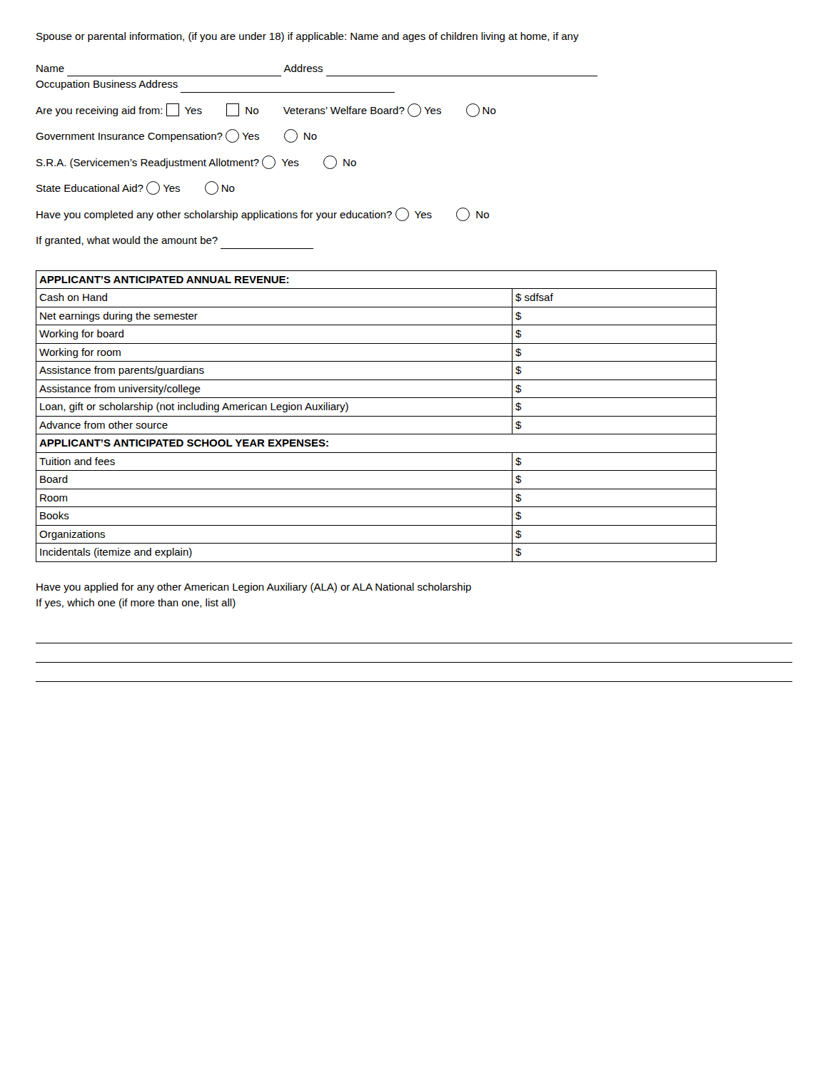Spouse or parental information, (if you are under 18) if applicable: Name and ages of children living at home, if any
Name Address
Occupation Business Address
Are you receiving aid from: Yes No Veterans’ Welfare Board? Yes No
Government Insurance Compensation? Yes No
S.R.A. (Servicemen’s Readjustment Allotment? Yes No
State Educational Aid? Yes No
Have you completed any other scholarship applications for your education? Yes No
If granted, what would the amount be?
| APPLICANT’S ANTICIPATED ANNUAL REVENUE: |
| Cash on Hand | $ sdfsaf |
| Net earnings during the semester | $ |
| Working for board | $ |
| Working for room | $ |
| Assistance from parents/guardians | $ |
| Assistance from university/college | $ |
| Loan, gift or scholarship (not including American Legion Auxiliary) | $ |
| Advance from other source | $ |
| APPLICANT’S ANTICIPATED SCHOOL YEAR EXPENSES: |
| Tuition and fees | $ |
| Board | $ |
| Room | $ |
| Books | $ |
| Organizations | $ |
| Incidentals (itemize and explain) | $ |
Have you applied for any other American Legion Auxiliary (ALA) or ALA National scholarship
If yes, which one (if more than one, list all)